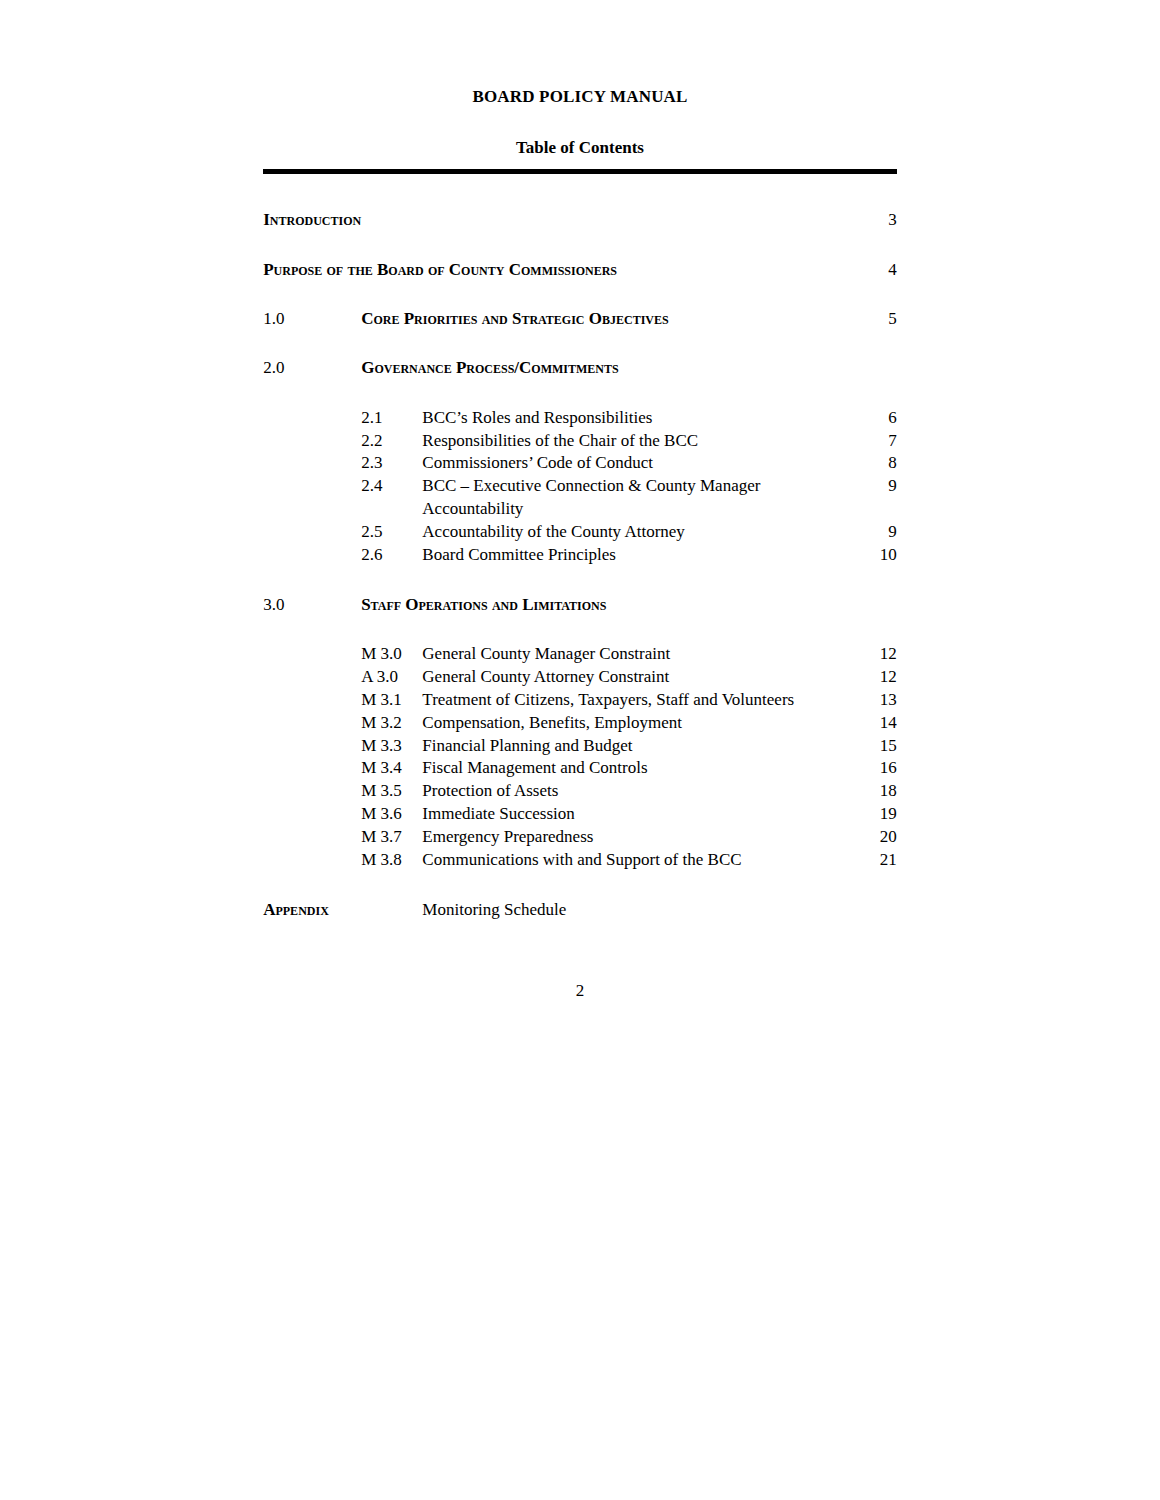BOARD POLICY MANUAL
Table of Contents
| Introduction | | | 3 |
| Purpose of the Board of County Commissioners | 4 |
| 1.0 | Core Priorities and Strategic Objectives | 5 |
| 2.0 | Governance Process/Commitments | |
| | 2.1 | BCC’s Roles and Responsibilities | 6 |
| | 2.2 | Responsibilities of the Chair of the BCC | 7 |
| | 2.3 | Commissioners’ Code of Conduct | 8 |
| | 2.4 | BCC – Executive Connection & County Manager Accountability | 9 |
| | 2.5 | Accountability of the County Attorney | 9 |
| | 2.6 | Board Committee Principles | 10 |
| 3.0 | Staff Operations and Limitations | |
| | M 3.0 | General County Manager Constraint | 12 |
| | A 3.0 | General County Attorney Constraint | 12 |
| | M 3.1 | Treatment of Citizens, Taxpayers, Staff and Volunteers | 13 |
| | M 3.2 | Compensation, Benefits, Employment | 14 |
| | M 3.3 | Financial Planning and Budget | 15 |
| | M 3.4 | Fiscal Management and Controls | 16 |
| | M 3.5 | Protection of Assets | 18 |
| | M 3.6 | Immediate Succession | 19 |
| | M 3.7 | Emergency Preparedness | 20 |
| | M 3.8 | Communications with and Support of the BCC | 21 |
| Appendix | Monitoring Schedule | |
2